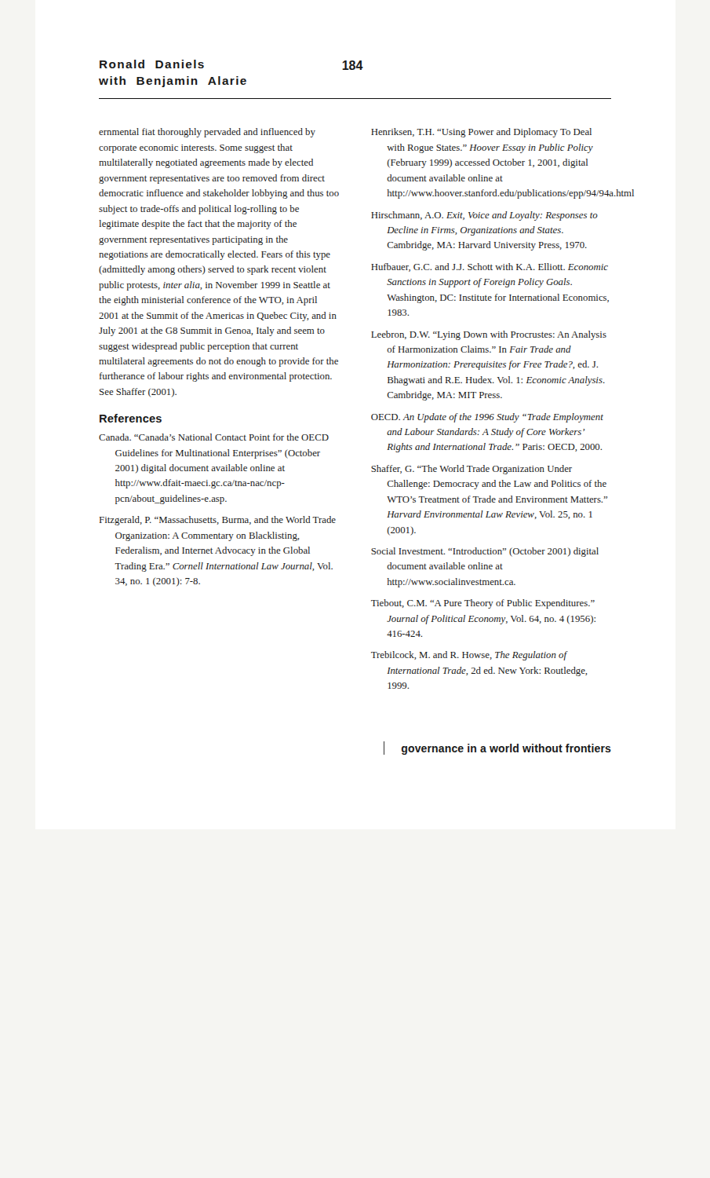Ronald Daniels
with Benjamin Alarie
184
ernmental fiat thoroughly pervaded and influenced by corporate economic interests. Some suggest that multilaterally negotiated agreements made by elected government representatives are too removed from direct democratic influence and stakeholder lobbying and thus too subject to trade-offs and political log-rolling to be legitimate despite the fact that the majority of the government representatives participating in the negotiations are democratically elected. Fears of this type (admittedly among others) served to spark recent violent public protests, inter alia, in November 1999 in Seattle at the eighth ministerial conference of the WTO, in April 2001 at the Summit of the Americas in Quebec City, and in July 2001 at the G8 Summit in Genoa, Italy and seem to suggest widespread public perception that current multilateral agreements do not do enough to provide for the furtherance of labour rights and environmental protection. See Shaffer (2001).
References
Canada. “Canada’s National Contact Point for the OECD Guidelines for Multinational Enterprises” (October 2001) digital document available online at http://www.dfait-maeci.gc.ca/tna-nac/ncp-pcn/about_guidelines-e.asp.
Fitzgerald, P. “Massachusetts, Burma, and the World Trade Organization: A Commentary on Blacklisting, Federalism, and Internet Advocacy in the Global Trading Era.” Cornell International Law Journal, Vol. 34, no. 1 (2001): 7-8.
Henriksen, T.H. “Using Power and Diplomacy To Deal with Rogue States.” Hoover Essay in Public Policy (February 1999) accessed October 1, 2001, digital document available online at http://www.hoover.stanford.edu/publications/epp/94/94a.html
Hirschmann, A.O. Exit, Voice and Loyalty: Responses to Decline in Firms, Organizations and States. Cambridge, MA: Harvard University Press, 1970.
Hufbauer, G.C. and J.J. Schott with K.A. Elliott. Economic Sanctions in Support of Foreign Policy Goals. Washington, DC: Institute for International Economics, 1983.
Leebron, D.W. “Lying Down with Procrustes: An Analysis of Harmonization Claims.” In Fair Trade and Harmonization: Prerequisites for Free Trade?, ed. J. Bhagwati and R.E. Hudex. Vol. 1: Economic Analysis. Cambridge, MA: MIT Press.
OECD. An Update of the 1996 Study “Trade Employment and Labour Standards: A Study of Core Workers’ Rights and International Trade.” Paris: OECD, 2000.
Shaffer, G. “The World Trade Organization Under Challenge: Democracy and the Law and Politics of the WTO’s Treatment of Trade and Environment Matters.” Harvard Environmental Law Review, Vol. 25, no. 1 (2001).
Social Investment. “Introduction” (October 2001) digital document available online at http://www.socialinvestment.ca.
Tiebout, C.M. “A Pure Theory of Public Expenditures.” Journal of Political Economy, Vol. 64, no. 4 (1956): 416-424.
Trebilcock, M. and R. Howse, The Regulation of International Trade, 2d ed. New York: Routledge, 1999.
governance in a world without frontiers